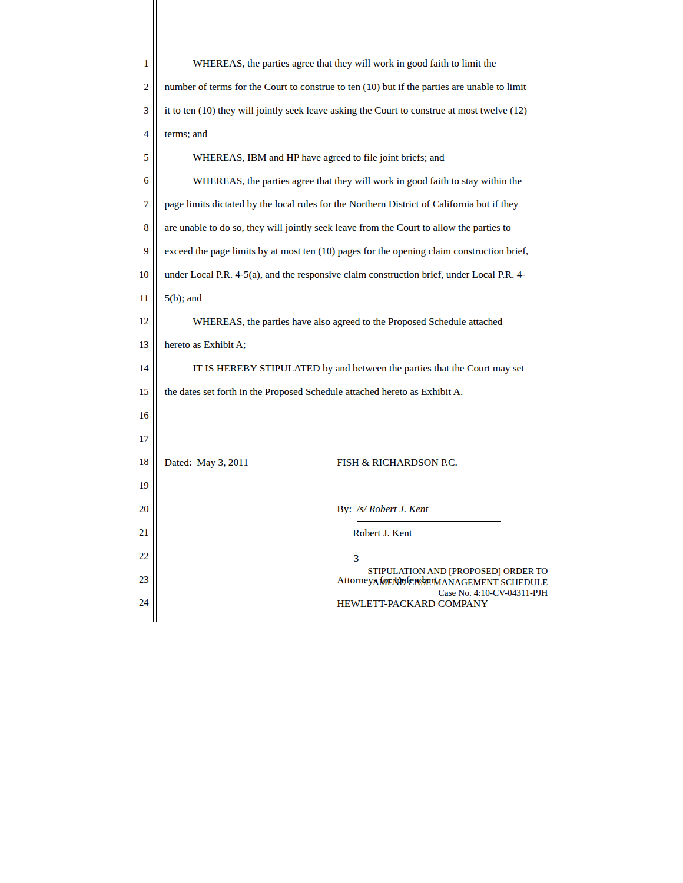1
2
3
4
5
6
7
8
9
10
11
12
13
14
15
16
17
18
19
20
21
22
23
24
25
26
27
28
WHEREAS, the parties agree that they will work in good faith to limit the number of terms for the Court to construe to ten (10) but if the parties are unable to limit it to ten (10) they will jointly seek leave asking the Court to construe at most twelve (12) terms; and
WHEREAS, IBM and HP have agreed to file joint briefs; and
WHEREAS, the parties agree that they will work in good faith to stay within the page limits dictated by the local rules for the Northern District of California but if they are unable to do so, they will jointly seek leave from the Court to allow the parties to exceed the page limits by at most ten (10) pages for the opening claim construction brief, under Local P.R. 4-5(a), and the responsive claim construction brief, under Local P.R. 4-5(b); and
WHEREAS, the parties have also agreed to the Proposed Schedule attached hereto as Exhibit A;
IT IS HEREBY STIPULATED by and between the parties that the Court may set the dates set forth in the Proposed Schedule attached hereto as Exhibit A.
| Dated: May 3, 2011 | FISH & RICHARDSON P.C. |
| | By: /s/ Robert J. Kent Robert J. Kent |
| | Attorneys for Defendant HEWLETT-PACKARD COMPANY |
| Dated: May 3, 2011 | HOSIE RICE LLP |
| | By: /s/ George Bishop George Bishop |
| | Attorneys for Plaintiff BACKWEB TECHNOLOGIES, LTD. |
3
STIPULATION AND [PROPOSED] ORDER TO
AMEND CASE MANAGEMENT SCHEDULE
Case No. 4:10-CV-04311-PJH